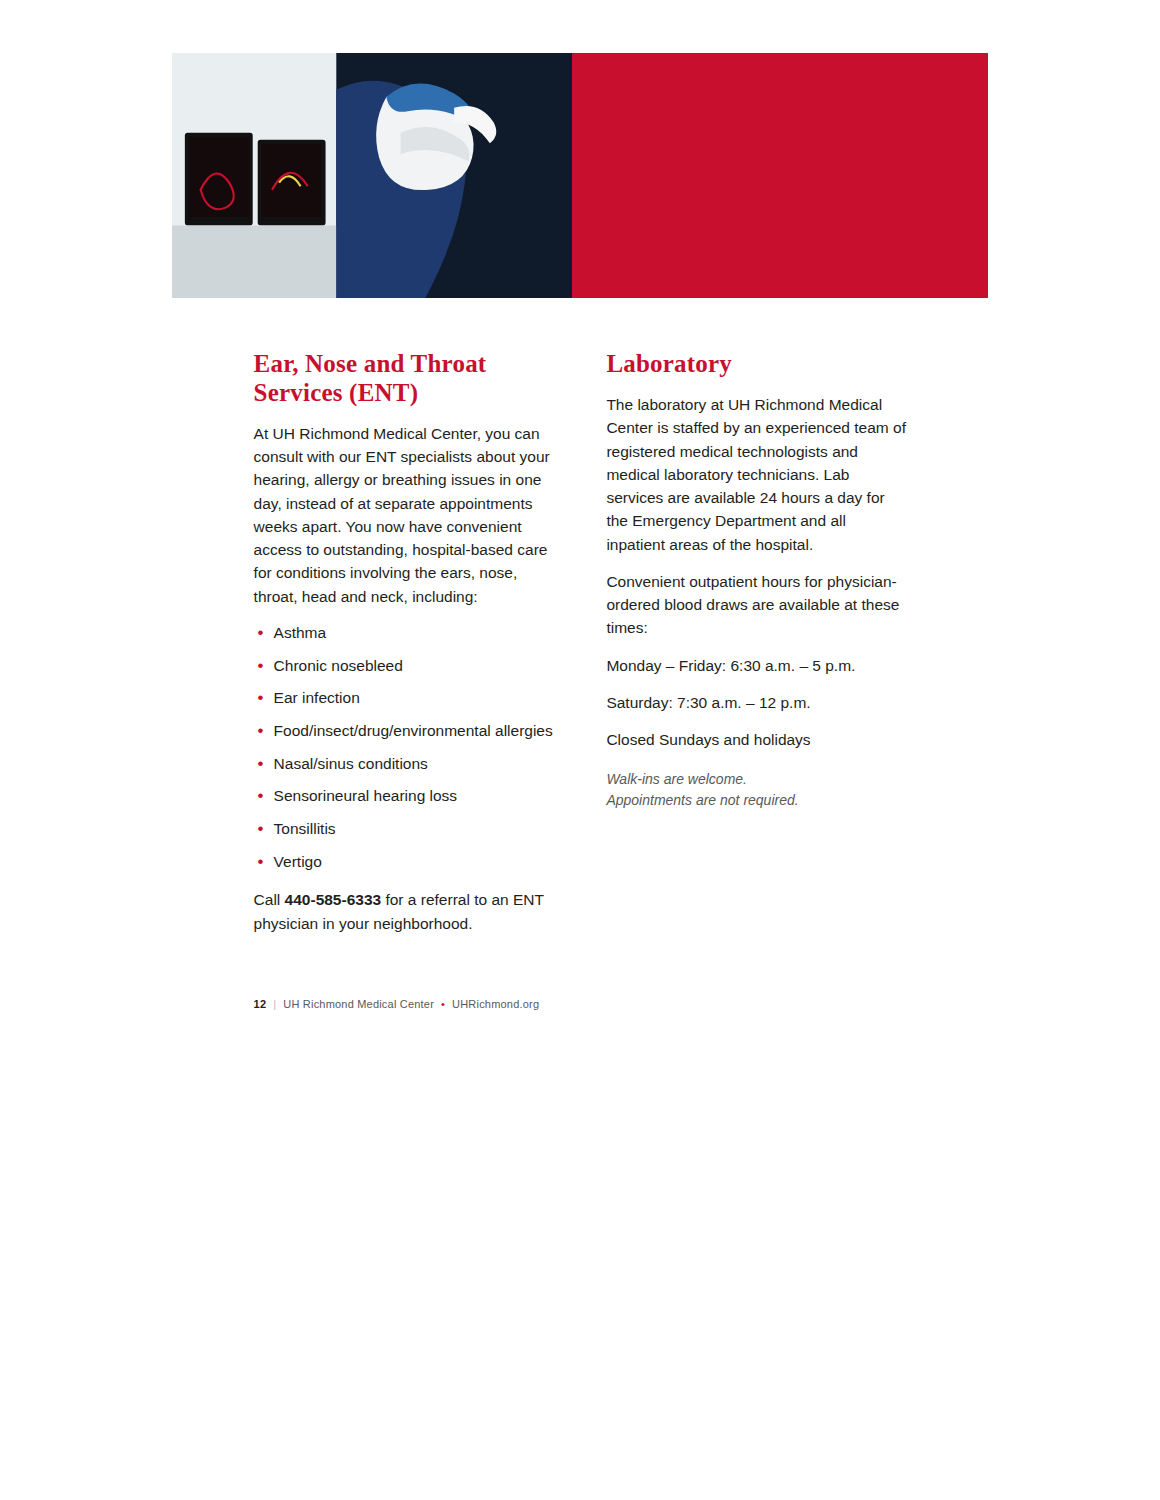Ear, Nose and Throat
Services (ENT)
At UH Richmond Medical Center, you can consult with our ENT specialists about your hearing, allergy or breathing issues in one day, instead of at separate appointments weeks apart. You now have convenient access to outstanding, hospital-based care for conditions involving the ears, nose, throat, head and neck, including:
Asthma
Chronic nosebleed
Ear infection
Food/insect/drug/environmental allergies
Nasal/sinus conditions
Sensorineural hearing loss
Tonsillitis
Vertigo
Call 440-585-6333 for a referral to an ENT physician in your neighborhood.
Laboratory
The laboratory at UH Richmond Medical Center is staffed by an experienced team of registered medical technologists and medical laboratory technicians. Lab services are available 24 hours a day for the Emergency Department and all inpatient areas of the hospital.
Convenient outpatient hours for physician-ordered blood draws are available at these times:
Monday – Friday: 6:30 a.m. – 5 p.m.
Saturday: 7:30 a.m. – 12 p.m.
Closed Sundays and holidays
Walk-ins are welcome.
Appointments are not required.
12|UH Richmond Medical Center•UHRichmond.org